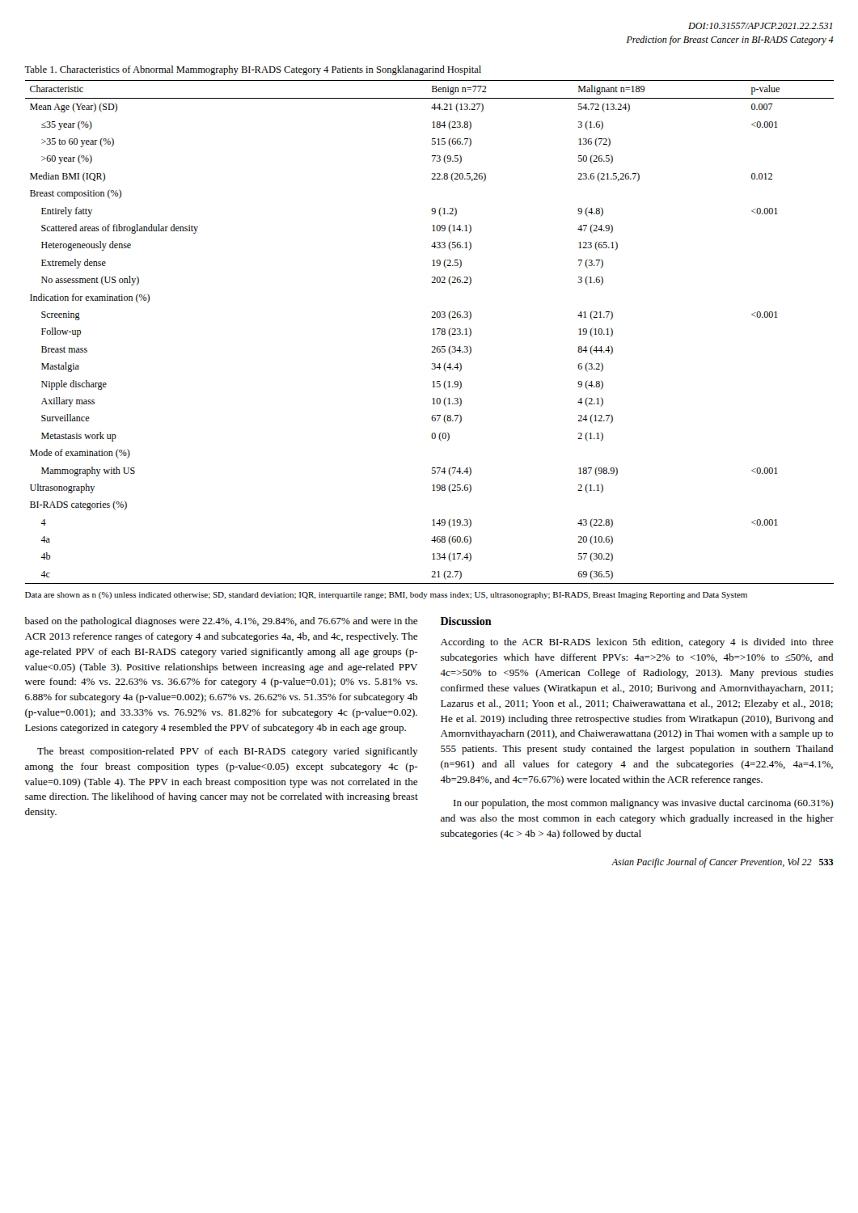DOI:10.31557/APJCP.2021.22.2.531
Prediction for Breast Cancer in BI-RADS Category 4
Table 1. Characteristics of Abnormal Mammography BI-RADS Category 4 Patients in Songklanagarind Hospital
| Characteristic | Benign n=772 | Malignant n=189 | p-value |
| --- | --- | --- | --- |
| Mean Age (Year) (SD) | 44.21 (13.27) | 54.72 (13.24) | 0.007 |
| ≤35 year (%) | 184 (23.8) | 3 (1.6) | <0.001 |
| >35 to 60 year (%) | 515 (66.7) | 136 (72) | |
| >60 year (%) | 73 (9.5) | 50 (26.5) | |
| Median BMI (IQR) | 22.8 (20.5,26) | 23.6 (21.5,26.7) | 0.012 |
| Breast composition (%) | | | |
| Entirely fatty | 9 (1.2) | 9 (4.8) | <0.001 |
| Scattered areas of fibroglandular density | 109 (14.1) | 47 (24.9) | |
| Heterogeneously dense | 433 (56.1) | 123 (65.1) | |
| Extremely dense | 19 (2.5) | 7 (3.7) | |
| No assessment (US only) | 202 (26.2) | 3 (1.6) | |
| Indication for examination (%) | | | |
| Screening | 203 (26.3) | 41 (21.7) | <0.001 |
| Follow-up | 178 (23.1) | 19 (10.1) | |
| Breast mass | 265 (34.3) | 84 (44.4) | |
| Mastalgia | 34 (4.4) | 6 (3.2) | |
| Nipple discharge | 15 (1.9) | 9 (4.8) | |
| Axillary mass | 10 (1.3) | 4 (2.1) | |
| Surveillance | 67 (8.7) | 24 (12.7) | |
| Metastasis work up | 0 (0) | 2 (1.1) | |
| Mode of examination (%) | | | |
| Mammography with US | 574 (74.4) | 187 (98.9) | <0.001 |
| Ultrasonography | 198 (25.6) | 2 (1.1) | |
| BI-RADS categories (%) | | | |
| 4 | 149 (19.3) | 43 (22.8) | <0.001 |
| 4a | 468 (60.6) | 20 (10.6) | |
| 4b | 134 (17.4) | 57 (30.2) | |
| 4c | 21 (2.7) | 69 (36.5) | |
Data are shown as n (%) unless indicated otherwise; SD, standard deviation; IQR, interquartile range; BMI, body mass index; US, ultrasonography; BI-RADS, Breast Imaging Reporting and Data System
based on the pathological diagnoses were 22.4%, 4.1%, 29.84%, and 76.67% and were in the ACR 2013 reference ranges of category 4 and subcategories 4a, 4b, and 4c, respectively. The age-related PPV of each BI-RADS category varied significantly among all age groups (p-value<0.05) (Table 3). Positive relationships between increasing age and age-related PPV were found: 4% vs. 22.63% vs. 36.67% for category 4 (p-value=0.01); 0% vs. 5.81% vs. 6.88% for subcategory 4a (p-value=0.002); 6.67% vs. 26.62% vs. 51.35% for subcategory 4b (p-value=0.001); and 33.33% vs. 76.92% vs. 81.82% for subcategory 4c (p-value=0.02). Lesions categorized in category 4 resembled the PPV of subcategory 4b in each age group.
The breast composition-related PPV of each BI-RADS category varied significantly among the four breast composition types (p-value<0.05) except subcategory 4c (p-value=0.109) (Table 4). The PPV in each breast composition type was not correlated in the same direction. The likelihood of having cancer may not be correlated with increasing breast density.
Discussion
According to the ACR BI-RADS lexicon 5th edition, category 4 is divided into three subcategories which have different PPVs: 4a=>2% to <10%, 4b=>10% to ≤50%, and 4c=>50% to <95% (American College of Radiology, 2013). Many previous studies confirmed these values (Wiratkapun et al., 2010; Burivong and Amornvithayacharn, 2011; Lazarus et al., 2011; Yoon et al., 2011; Chaiwerawattana et al., 2012; Elezaby et al., 2018; He et al. 2019) including three retrospective studies from Wiratkapun (2010), Burivong and Amornvithayacharn (2011), and Chaiwerawattana (2012) in Thai women with a sample up to 555 patients. This present study contained the largest population in southern Thailand (n=961) and all values for category 4 and the subcategories (4=22.4%, 4a=4.1%, 4b=29.84%, and 4c=76.67%) were located within the ACR reference ranges.
In our population, the most common malignancy was invasive ductal carcinoma (60.31%) and was also the most common in each category which gradually increased in the higher subcategories (4c > 4b > 4a) followed by ductal
Asian Pacific Journal of Cancer Prevention, Vol 22 533